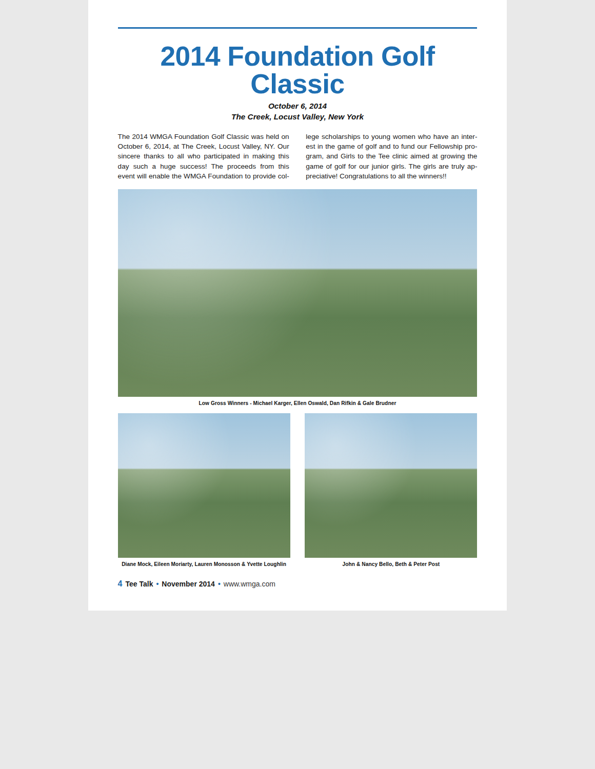2014 Foundation Golf Classic
October 6, 2014
The Creek, Locust Valley, New York
The 2014 WMGA Foundation Golf Classic was held on October 6, 2014, at The Creek, Locust Valley, NY. Our sincere thanks to all who participated in making this day such a huge success! The proceeds from this event will enable the WMGA Foundation to provide college scholarships to young women who have an interest in the game of golf and to fund our Fellowship program, and Girls to the Tee clinic aimed at growing the game of golf for our junior girls. The girls are truly appreciative! Congratulations to all the winners!!
Low Gross Winners - Michael Karger, Ellen Oswald, Dan Rifkin & Gale Brudner
Diane Mock, Eileen Moriarty, Lauren Monosson & Yvette Loughlin
John & Nancy Bello, Beth & Peter Post
4 Tee Talk • November 2014 • www.wmga.com